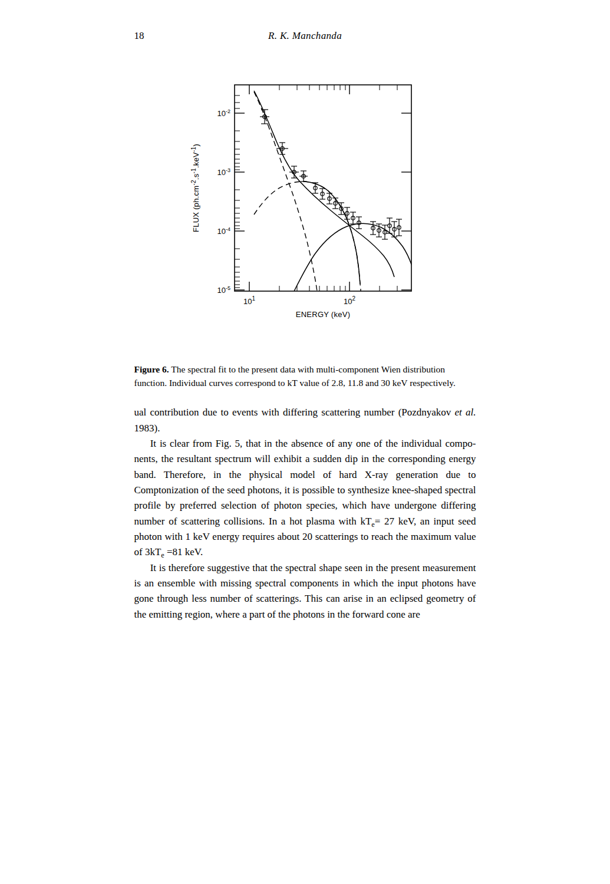18
R. K. Manchanda
10-2 10-3 10-4 10-5 101 102 ENERGY (keV) FLUX (ph.cm-2.s-1.keV-1)
Figure 6. The spectral fit to the present data with multi-component Wien distribution function. Individual curves correspond to kT value of 2.8, 11.8 and 30 keV respectively.
ual contribution due to events with differing scattering number (Pozdnyakov et al. 1983).
It is clear from Fig. 5, that in the absence of any one of the individual components, the resultant spectrum will exhibit a sudden dip in the corresponding energy band. Therefore, in the physical model of hard X-ray generation due to Comptonization of the seed photons, it is possible to synthesize knee-shaped spectral profile by preferred selection of photon species, which have undergone differing number of scattering collisions. In a hot plasma with kTe= 27 keV, an input seed photon with 1 keV energy requires about 20 scatterings to reach the maximum value of 3kTe =81 keV.
It is therefore suggestive that the spectral shape seen in the present measurement is an ensemble with missing spectral components in which the input photons have gone through less number of scatterings. This can arise in an eclipsed geometry of the emitting region, where a part of the photons in the forward cone are